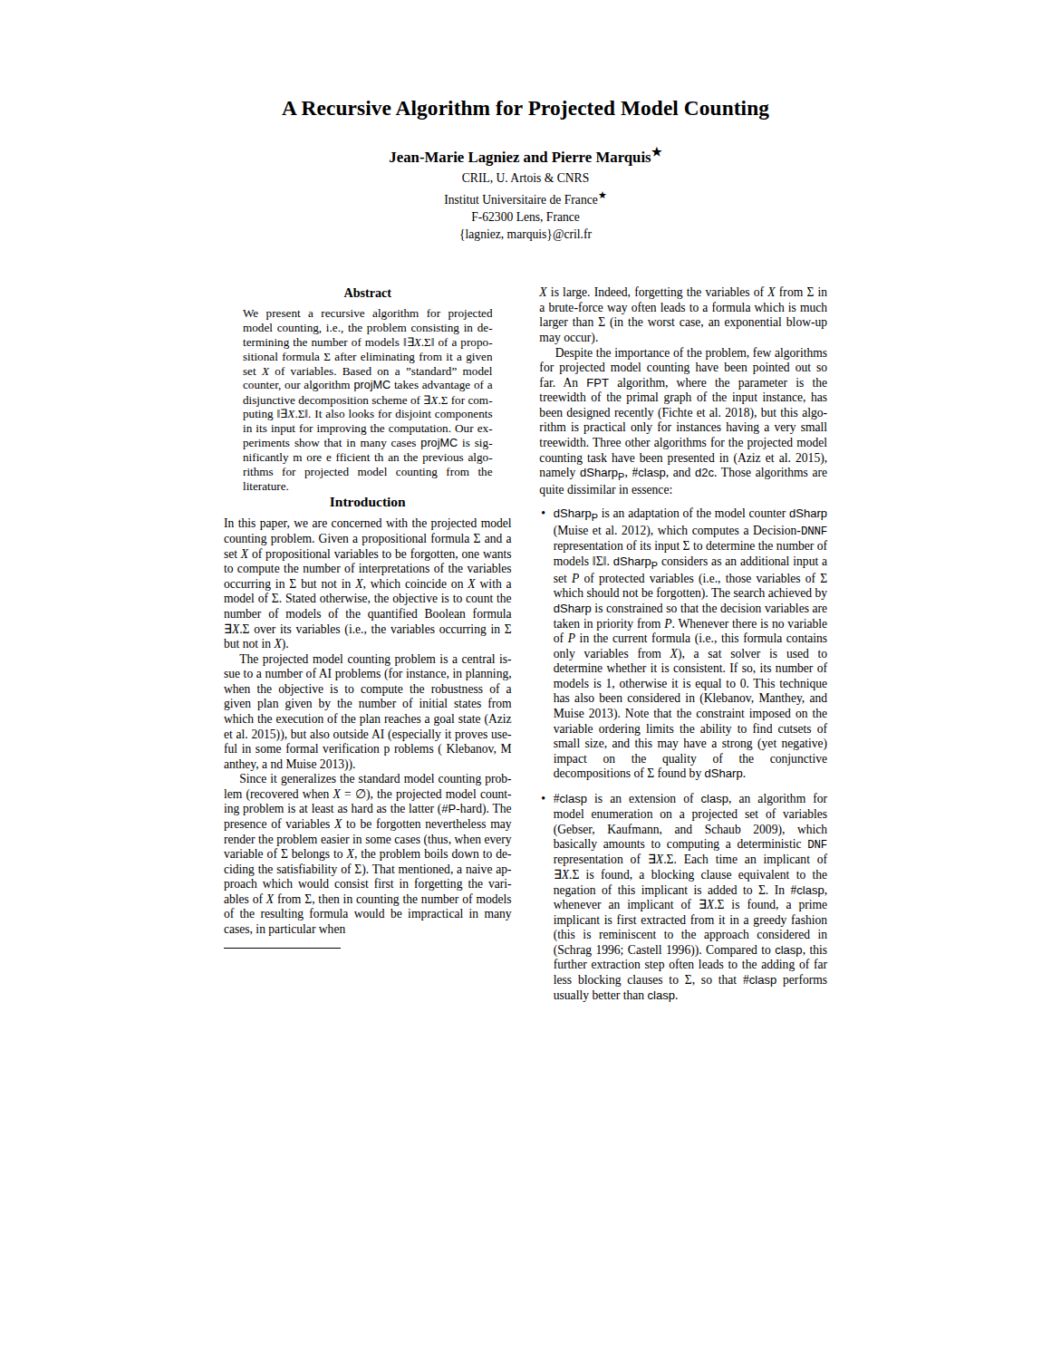A Recursive Algorithm for Projected Model Counting
Jean-Marie Lagniez and Pierre Marquis★
CRIL, U. Artois & CNRS
Institut Universitaire de France★
F-62300 Lens, France
{lagniez, marquis}@cril.fr
Abstract
We present a recursive algorithm for projected model counting, i.e., the problem consisting in determining the number of models ‖∃X.Σ‖ of a propositional formula Σ after eliminating from it a given set X of variables. Based on a ”standard” model counter, our algorithm projMC takes advantage of a disjunctive decomposition scheme of ∃X.Σ for computing ‖∃X.Σ‖. It also looks for disjoint components in its input for improving the computation. Our experiments show that in many cases projMC is significantly m ore e fficient th an the previous algorithms for projected model counting from the literature.
Introduction
In this paper, we are concerned with the projected model counting problem. Given a propositional formula Σ and a set X of propositional variables to be forgotten, one wants to compute the number of interpretations of the variables occurring in Σ but not in X, which coincide on X with a model of Σ. Stated otherwise, the objective is to count the number of models of the quantified Boolean formula ∃X.Σ over its variables (i.e., the variables occurring in Σ but not in X).
The projected model counting problem is a central issue to a number of AI problems (for instance, in planning, when the objective is to compute the robustness of a given plan given by the number of initial states from which the execution of the plan reaches a goal state (Aziz et al. 2015)), but also outside AI (especially it proves useful in some formal verification p roblems ( Klebanov, M anthey, a nd Muise 2013)).
Since it generalizes the standard model counting problem (recovered when X = ∅), the projected model counting problem is at least as hard as the latter (#P-hard). The presence of variables X to be forgotten nevertheless may render the problem easier in some cases (thus, when every variable of Σ belongs to X, the problem boils down to deciding the satisfiability of Σ). That mentioned, a naive approach which would consist first in forgetting the variables of X from Σ, then in counting the number of models of the resulting formula would be impractical in many cases, in particular when
X is large. Indeed, forgetting the variables of X from Σ in a brute-force way often leads to a formula which is much larger than Σ (in the worst case, an exponential blow-up may occur).
Despite the importance of the problem, few algorithms for projected model counting have been pointed out so far. An FPT algorithm, where the parameter is the treewidth of the primal graph of the input instance, has been designed recently (Fichte et al. 2018), but this algorithm is practical only for instances having a very small treewidth. Three other algorithms for the projected model counting task have been presented in (Aziz et al. 2015), namely dSharpP, #clasp, and d2c. Those algorithms are quite dissimilar in essence:
dSharpP is an adaptation of the model counter dSharp (Muise et al. 2012), which computes a Decision-DNNF representation of its input Σ to determine the number of models ‖Σ‖. dSharpP considers as an additional input a set P of protected variables (i.e., those variables of Σ which should not be forgotten). The search achieved by dSharp is constrained so that the decision variables are taken in priority from P. Whenever there is no variable of P in the current formula (i.e., this formula contains only variables from X), a sat solver is used to determine whether it is consistent. If so, its number of models is 1, otherwise it is equal to 0. This technique has also been considered in (Klebanov, Manthey, and Muise 2013). Note that the constraint imposed on the variable ordering limits the ability to find cutsets of small size, and this may have a strong (yet negative) impact on the quality of the conjunctive decompositions of Σ found by dSharp.
#clasp is an extension of clasp, an algorithm for model enumeration on a projected set of variables (Gebser, Kaufmann, and Schaub 2009), which basically amounts to computing a deterministic DNF representation of ∃X.Σ. Each time an implicant of ∃X.Σ is found, a blocking clause equivalent to the negation of this implicant is added to Σ. In #clasp, whenever an implicant of ∃X.Σ is found, a prime implicant is first extracted from it in a greedy fashion (this is reminiscent to the approach considered in (Schrag 1996; Castell 1996)). Compared to clasp, this further extraction step often leads to the adding of far less blocking clauses to Σ, so that #clasp performs usually better than clasp.